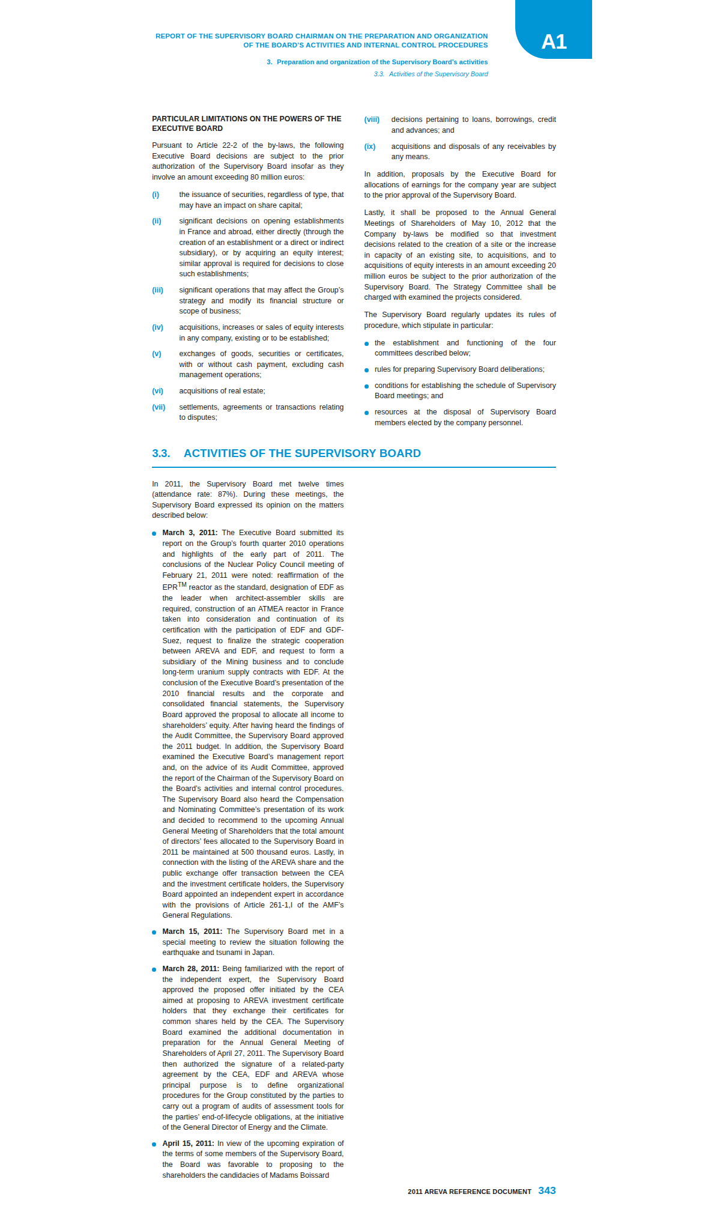A1
Report of the Supervisory Board Chairman on the preparation and organization
of the Board’s activities and internal control procedures
3. Preparation and organization of the Supervisory Board’s activities
3.3. Activities of the Supervisory Board
Particular limitations on the powers of the Executive Board
Pursuant to Article 22-2 of the by-laws, the following Executive Board decisions are subject to the prior authorization of the Supervisory Board insofar as they involve an amount exceeding 80 million euros:
(i) the issuance of securities, regardless of type, that may have an impact on share capital;
(ii) significant decisions on opening establishments in France and abroad, either directly (through the creation of an establishment or a direct or indirect subsidiary), or by acquiring an equity interest; similar approval is required for decisions to close such establishments;
(iii) significant operations that may affect the Group’s strategy and modify its financial structure or scope of business;
(iv) acquisitions, increases or sales of equity interests in any company, existing or to be established;
(v) exchanges of goods, securities or certificates, with or without cash payment, excluding cash management operations;
(vi) acquisitions of real estate;
(vii) settlements, agreements or transactions relating to disputes;
(viii) decisions pertaining to loans, borrowings, credit and advances; and
(ix) acquisitions and disposals of any receivables by any means.
In addition, proposals by the Executive Board for allocations of earnings for the company year are subject to the prior approval of the Supervisory Board.
Lastly, it shall be proposed to the Annual General Meetings of Shareholders of May 10, 2012 that the Company by-laws be modified so that investment decisions related to the creation of a site or the increase in capacity of an existing site, to acquisitions, and to acquisitions of equity interests in an amount exceeding 20 million euros be subject to the prior authorization of the Supervisory Board. The Strategy Committee shall be charged with examined the projects considered.
The Supervisory Board regularly updates its rules of procedure, which stipulate in particular:
the establishment and functioning of the four committees described below;
rules for preparing Supervisory Board deliberations;
conditions for establishing the schedule of Supervisory Board meetings; and
resources at the disposal of Supervisory Board members elected by the company personnel.
3.3.
Activities of the Supervisory Board
In 2011, the Supervisory Board met twelve times (attendance rate: 87%). During these meetings, the Supervisory Board expressed its opinion on the matters described below:
March 3, 2011: The Executive Board submitted its report on the Group’s fourth quarter 2010 operations and highlights of the early part of 2011. The conclusions of the Nuclear Policy Council meeting of February 21, 2011 were noted: reaffirmation of the EPRTM reactor as the standard, designation of EDF as the leader when architect-assembler skills are required, construction of an ATMEA reactor in France taken into consideration and continuation of its certification with the participation of EDF and GDF-Suez, request to finalize the strategic cooperation between AREVA and EDF, and request to form a subsidiary of the Mining business and to conclude long-term uranium supply contracts with EDF. At the conclusion of the Executive Board’s presentation of the 2010 financial results and the corporate and consolidated financial statements, the Supervisory Board approved the proposal to allocate all income to shareholders’ equity. After having heard the findings of the Audit Committee, the Supervisory Board approved the 2011 budget. In addition, the Supervisory Board examined the Executive Board’s management report and, on the advice of its Audit Committee, approved the report of the Chairman of the Supervisory Board on the Board’s activities and internal control procedures. The Supervisory Board also heard the Compensation and Nominating Committee’s presentation of its work and decided to recommend to the upcoming Annual General Meeting of Shareholders that the total amount of directors’ fees allocated to the Supervisory Board in 2011 be maintained at 500 thousand euros. Lastly, in connection with the listing of the AREVA share and the public exchange offer transaction between the CEA and the investment certificate holders, the Supervisory Board appointed an independent expert in accordance with the provisions of Article 261-1,I of the AMF’s General Regulations.
March 15, 2011: The Supervisory Board met in a special meeting to review the situation following the earthquake and tsunami in Japan.
March 28, 2011: Being familiarized with the report of the independent expert, the Supervisory Board approved the proposed offer initiated by the CEA aimed at proposing to AREVA investment certificate holders that they exchange their certificates for common shares held by the CEA. The Supervisory Board examined the additional documentation in preparation for the Annual General Meeting of Shareholders of April 27, 2011. The Supervisory Board then authorized the signature of a related-party agreement by the CEA, EDF and AREVA whose principal purpose is to define organizational procedures for the Group constituted by the parties to carry out a program of audits of assessment tools for the parties’ end-of-lifecycle obligations, at the initiative of the General Director of Energy and the Climate.
April 15, 2011: In view of the upcoming expiration of the terms of some members of the Supervisory Board, the Board was favorable to proposing to the shareholders the candidacies of Madams Boissard
2011 AREVA REFERENCE DOCUMENT 343